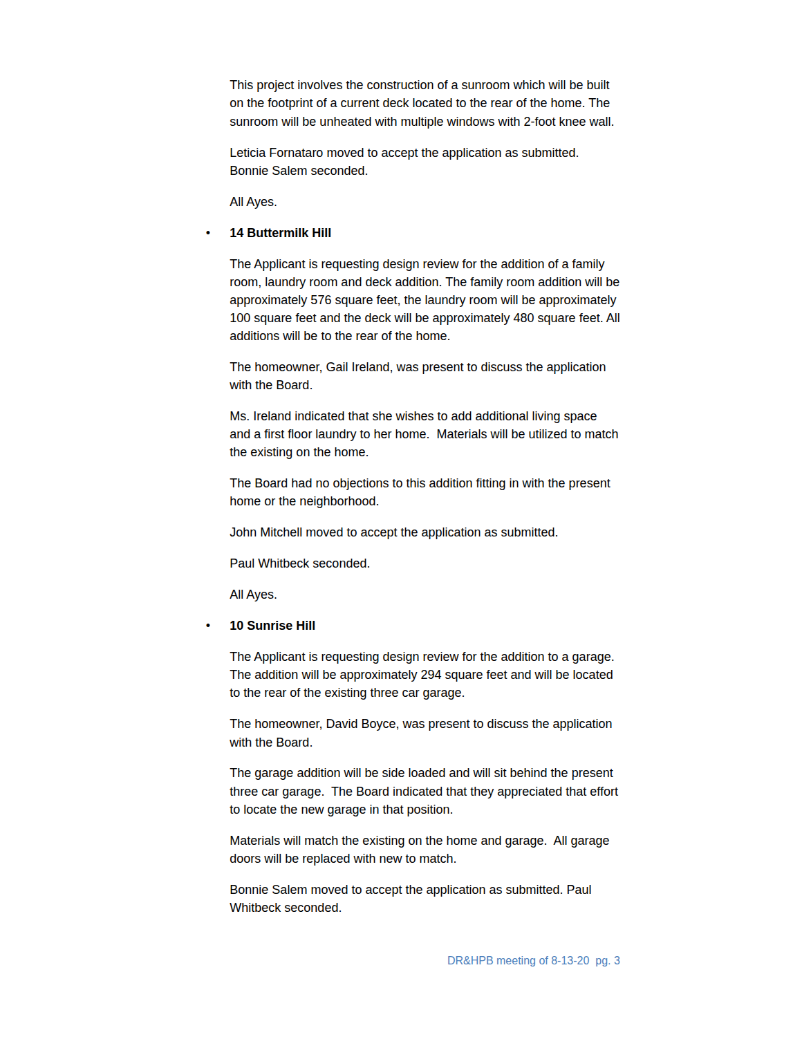This project involves the construction of a sunroom which will be built on the footprint of a current deck located to the rear of the home. The sunroom will be unheated with multiple windows with 2-foot knee wall.
Leticia Fornataro moved to accept the application as submitted. Bonnie Salem seconded.
All Ayes.
14 Buttermilk Hill
The Applicant is requesting design review for the addition of a family room, laundry room and deck addition. The family room addition will be approximately 576 square feet, the laundry room will be approximately 100 square feet and the deck will be approximately 480 square feet. All additions will be to the rear of the home.
The homeowner, Gail Ireland, was present to discuss the application with the Board.
Ms. Ireland indicated that she wishes to add additional living space and a first floor laundry to her home. Materials will be utilized to match the existing on the home.
The Board had no objections to this addition fitting in with the present home or the neighborhood.
John Mitchell moved to accept the application as submitted.
Paul Whitbeck seconded.
All Ayes.
10 Sunrise Hill
The Applicant is requesting design review for the addition to a garage. The addition will be approximately 294 square feet and will be located to the rear of the existing three car garage.
The homeowner, David Boyce, was present to discuss the application with the Board.
The garage addition will be side loaded and will sit behind the present three car garage. The Board indicated that they appreciated that effort to locate the new garage in that position.
Materials will match the existing on the home and garage. All garage doors will be replaced with new to match.
Bonnie Salem moved to accept the application as submitted. Paul Whitbeck seconded.
DR&HPB meeting of 8-13-20 pg. 3